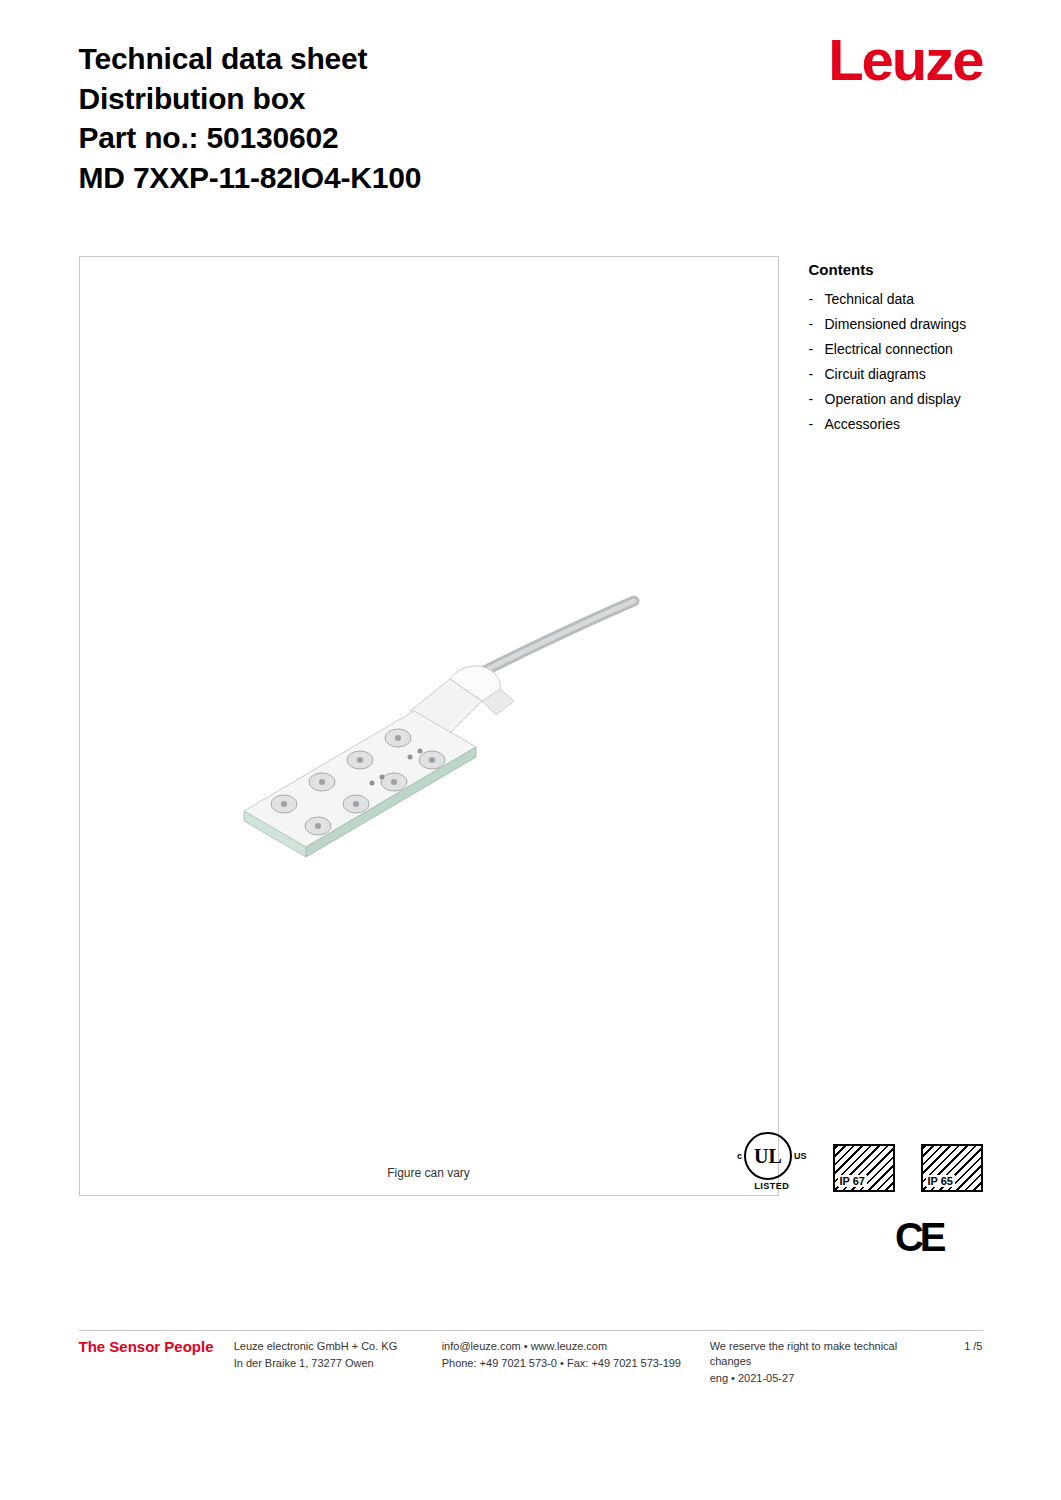Technical data sheet
Distribution box
Part no.: 50130602
MD 7XXP-11-82IO4-K100
Leuze
Figure can vary
Contents
Technical data
Dimensioned drawings
Electrical connection
Circuit diagrams
Operation and display
Accessories
c
UL
US
LISTED
IP 67
IP 65
CE
The Sensor People
Leuze electronic GmbH + Co. KG
In der Braike 1, 73277 Owen
info@leuze.com • www.leuze.com
Phone: +49 7021 573-0 • Fax: +49 7021 573-199
We reserve the right to make technical changes
eng • 2021-05-27
1 /5